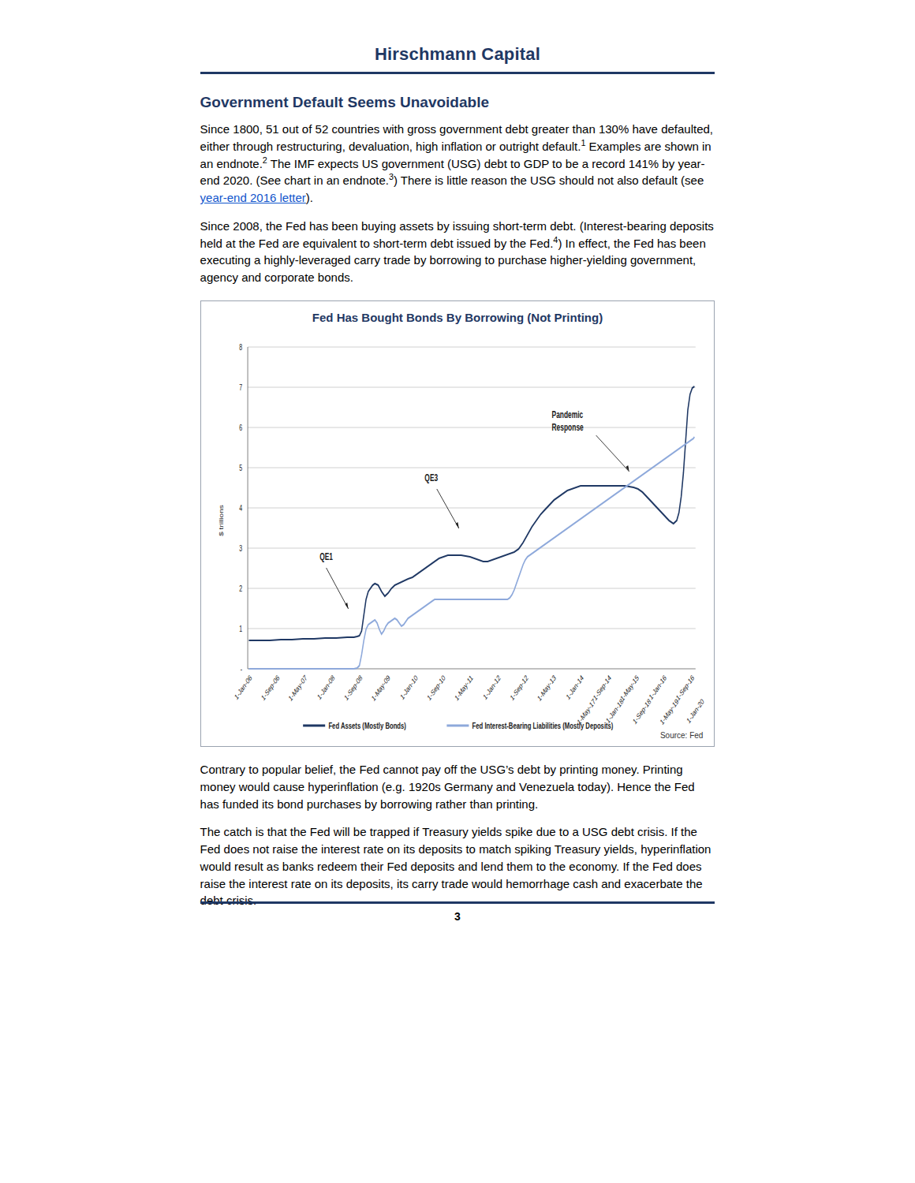Hirschmann Capital
Government Default Seems Unavoidable
Since 1800, 51 out of 52 countries with gross government debt greater than 130% have defaulted, either through restructuring, devaluation, high inflation or outright default.1 Examples are shown in an endnote.2 The IMF expects US government (USG) debt to GDP to be a record 141% by year-end 2020. (See chart in an endnote.3) There is little reason the USG should not also default (see year-end 2016 letter).
Since 2008, the Fed has been buying assets by issuing short-term debt. (Interest-bearing deposits held at the Fed are equivalent to short-term debt issued by the Fed.4) In effect, the Fed has been executing a highly-leveraged carry trade by borrowing to purchase higher-yielding government, agency and corporate bonds.
Fed Has Bought Bonds By Borrowing (Not Printing)
8 7 6 5 4 3 2 1 - $ trillions QE1 QE3 Pandemic Response 1-Jan-06 1-Sep-06 1-May-07 1-Jan-08 1-Sep-08 1-May-09 1-Jan-10 1-Sep-10 1-May-11 1-Jan-12 1-Sep-12 1-May-13 1-Jan-14 1-Sep-14 1-May-15 1-Jan-16 1-Sep-16 1-May-17 1-Jan-18 1-Sep-18 1-May-19 1-Jan-20 Fed Assets (Mostly Bonds) Fed Interest-Bearing Liabilities (Mostly Deposits)
Source: Fed
Contrary to popular belief, the Fed cannot pay off the USG’s debt by printing money. Printing money would cause hyperinflation (e.g. 1920s Germany and Venezuela today). Hence the Fed has funded its bond purchases by borrowing rather than printing.
The catch is that the Fed will be trapped if Treasury yields spike due to a USG debt crisis. If the Fed does not raise the interest rate on its deposits to match spiking Treasury yields, hyperinflation would result as banks redeem their Fed deposits and lend them to the economy. If the Fed does raise the interest rate on its deposits, its carry trade would hemorrhage cash and exacerbate the debt crisis.
3